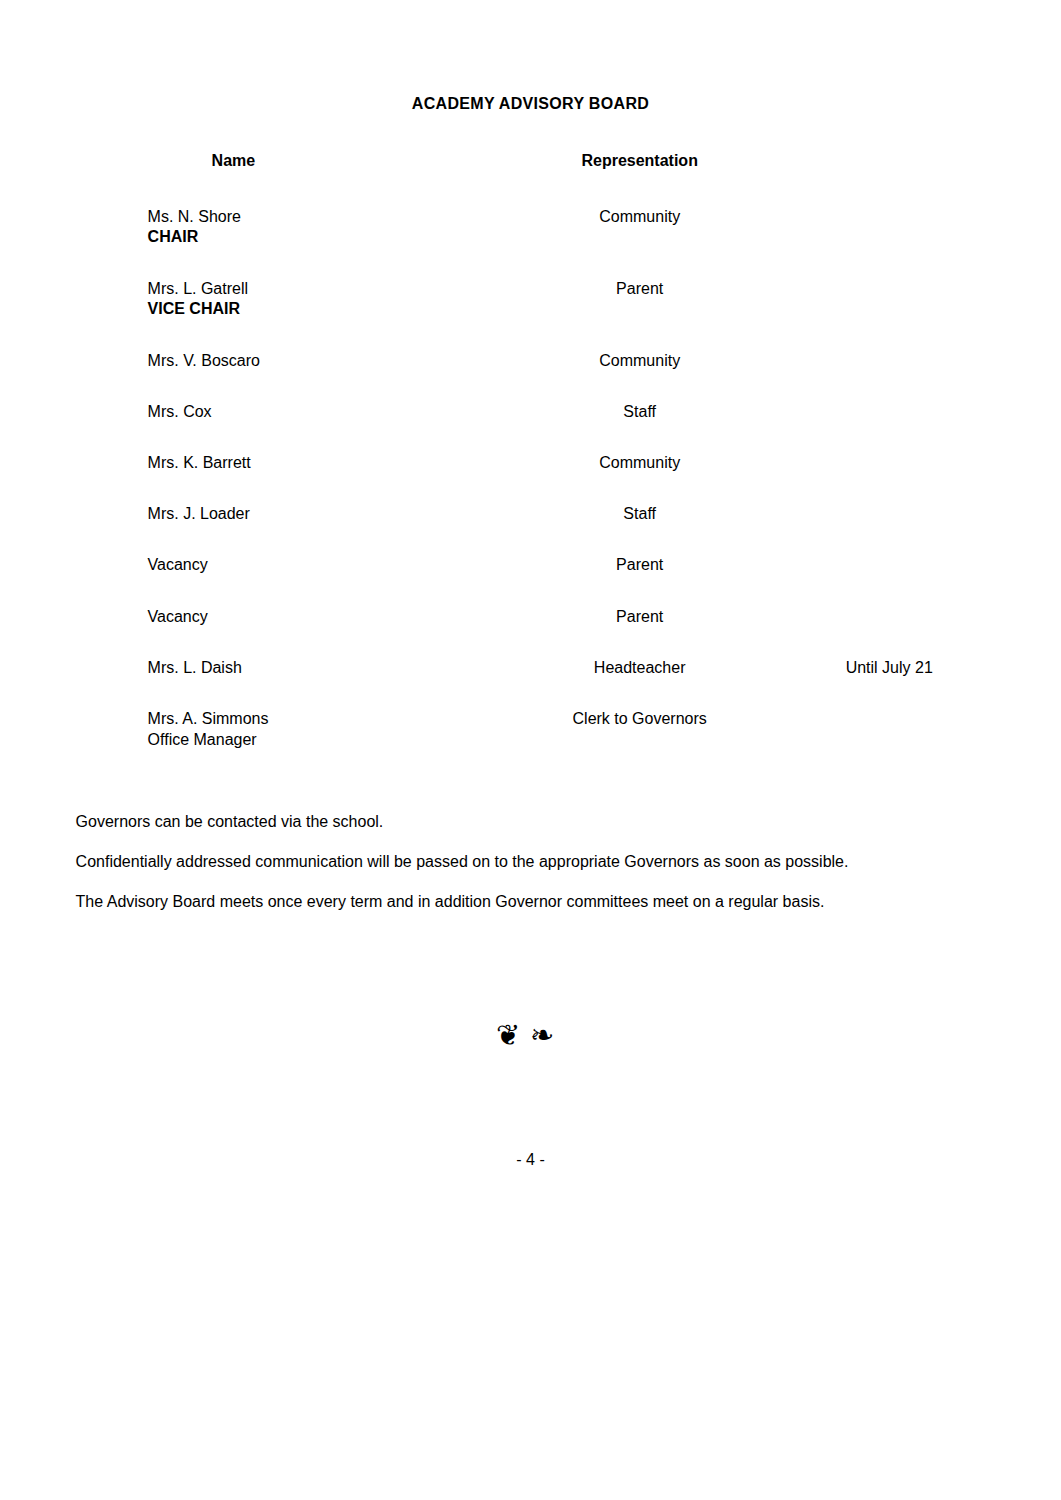ACADEMY ADVISORY BOARD
| Name | Representation | |
| --- | --- | --- |
| Ms. N. Shore CHAIR | Community | |
| Mrs. L. Gatrell VICE CHAIR | Parent | |
| Mrs. V. Boscaro | Community | |
| Mrs. Cox | Staff | |
| Mrs. K. Barrett | Community | |
| Mrs. J. Loader | Staff | |
| Vacancy | Parent | |
| Vacancy | Parent | |
| Mrs. L. Daish | Headteacher | Until July 21 |
| Mrs. A. Simmons Office Manager | Clerk to Governors | |
Governors can be contacted via the school.
Confidentially addressed communication will be passed on to the appropriate Governors as soon as possible.
The Advisory Board meets once every term and in addition Governor committees meet on a regular basis.
❦❧
- 4 -